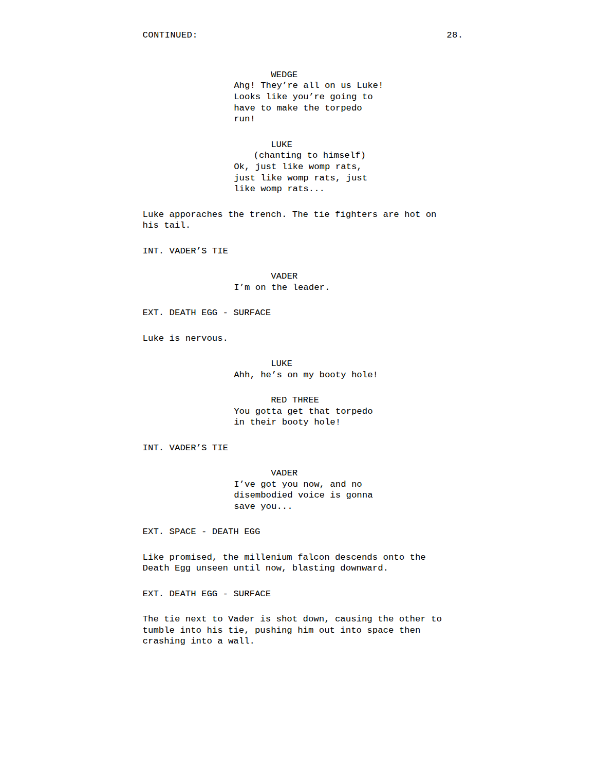CONTINUED: 28.
WEDGE
Ahg! They’re all on us Luke! Looks like you’re going to have to make the torpedo run!
LUKE
(chanting to himself)
Ok, just like womp rats, just like womp rats, just like womp rats...
Luke apporaches the trench. The tie fighters are hot on his tail.
INT. VADER’S TIE
VADER
I’m on the leader.
EXT. DEATH EGG - SURFACE
Luke is nervous.
LUKE
Ahh, he’s on my booty hole!
RED THREE
You gotta get that torpedo in their booty hole!
INT. VADER’S TIE
VADER
I’ve got you now, and no disembodied voice is gonna save you...
EXT. SPACE - DEATH EGG
Like promised, the millenium falcon descends onto the Death Egg unseen until now, blasting downward.
EXT. DEATH EGG - SURFACE
The tie next to Vader is shot down, causing the other to tumble into his tie, pushing him out into space then crashing into a wall.